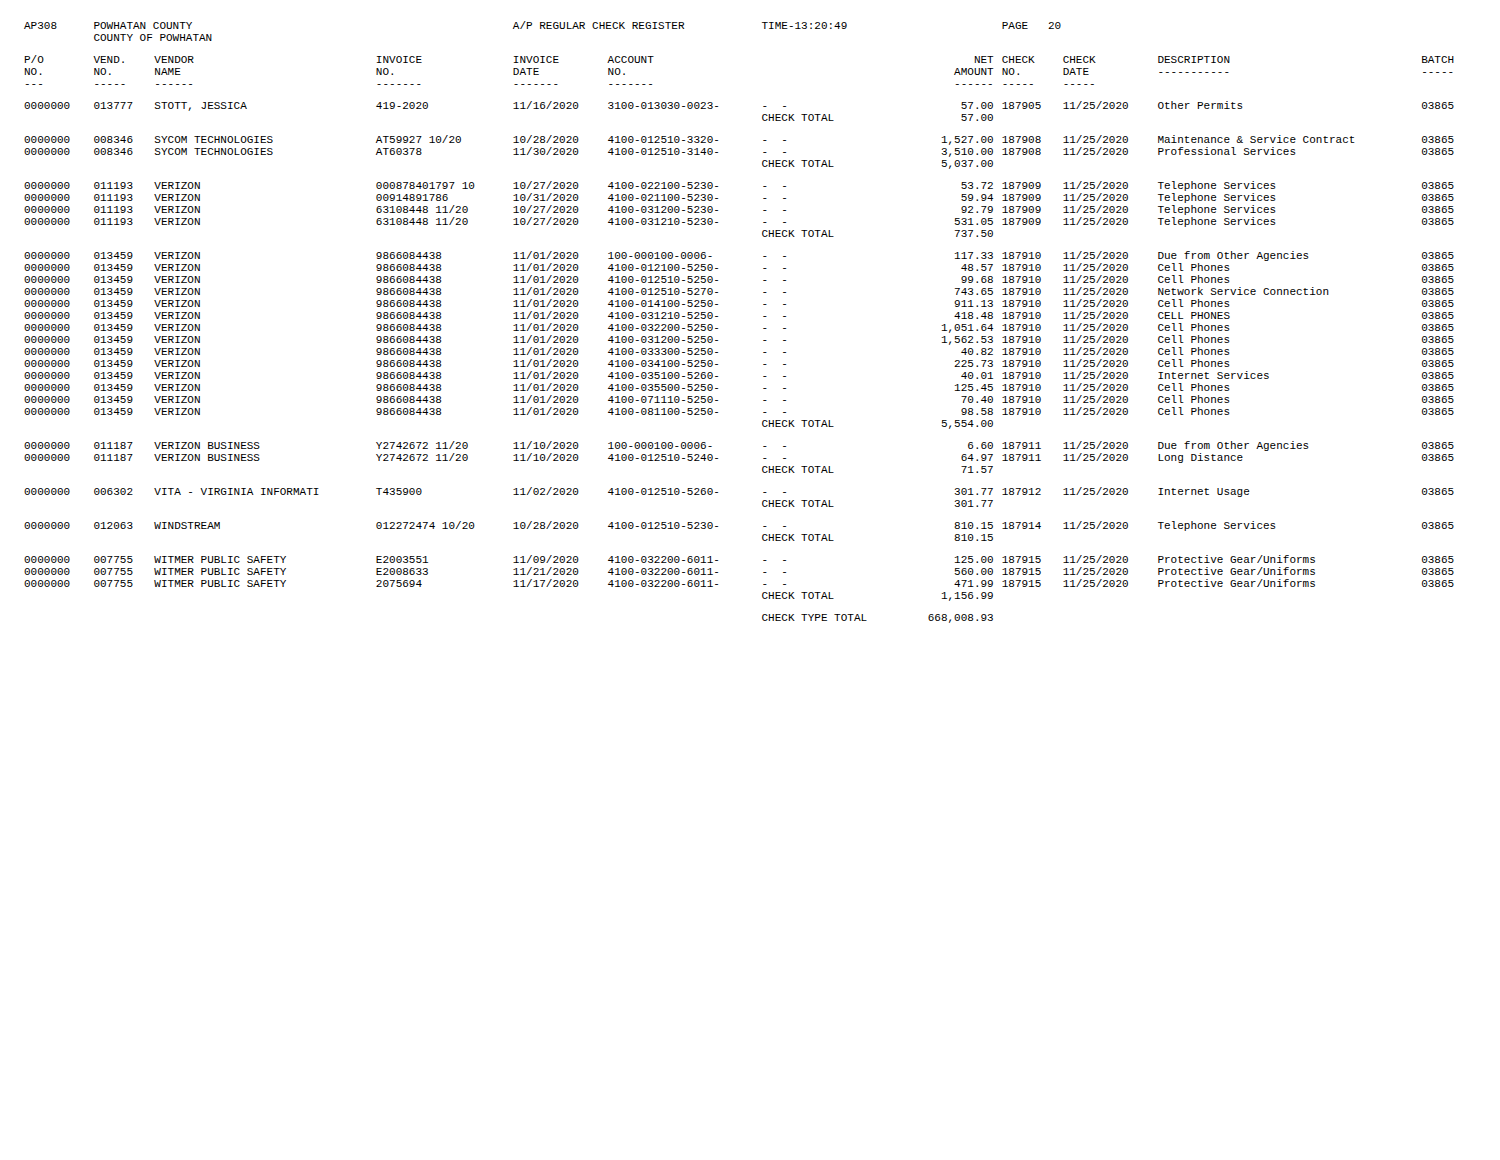| AP308 | POWHATAN COUNTY COUNTY OF POWHATAN | A/P REGULAR CHECK REGISTER | TIME-13:20:49 | PAGE 20 | | |
| P/O NO. --- | VEND. NO. ----- | VENDOR NAME ------ | INVOICE NO. ------- | INVOICE DATE ------- | ACCOUNT NO. ------- | | NET AMOUNT ------ | CHECK NO. ----- | CHECK DATE ----- | DESCRIPTION ----------- | BATCH ----- |
| 0000000 | 013777 | STOTT, JESSICA | 419-2020 | 11/16/2020 | 3100-013030-0023- | - - | 57.00 | 187905 | 11/25/2020 | Other Permits | 03865 |
| | CHECK TOTAL | 57.00 | |
| 0000000 | 008346 | SYCOM TECHNOLOGIES | AT59927 10/20 | 10/28/2020 | 4100-012510-3320- | - - | 1,527.00 | 187908 | 11/25/2020 | Maintenance & Service Contract | 03865 |
| 0000000 | 008346 | SYCOM TECHNOLOGIES | AT60378 | 11/30/2020 | 4100-012510-3140- | - - | 3,510.00 | 187908 | 11/25/2020 | Professional Services | 03865 |
| | CHECK TOTAL | 5,037.00 | |
| 0000000 | 011193 | VERIZON | 000878401797 10 | 10/27/2020 | 4100-022100-5230- | - - | 53.72 | 187909 | 11/25/2020 | Telephone Services | 03865 |
| 0000000 | 011193 | VERIZON | 00914891786 | 10/31/2020 | 4100-021100-5230- | - - | 59.94 | 187909 | 11/25/2020 | Telephone Services | 03865 |
| 0000000 | 011193 | VERIZON | 63108448 11/20 | 10/27/2020 | 4100-031200-5230- | - - | 92.79 | 187909 | 11/25/2020 | Telephone Services | 03865 |
| 0000000 | 011193 | VERIZON | 63108448 11/20 | 10/27/2020 | 4100-031210-5230- | - - | 531.05 | 187909 | 11/25/2020 | Telephone Services | 03865 |
| | CHECK TOTAL | 737.50 | |
| 0000000 | 013459 | VERIZON | 9866084438 | 11/01/2020 | 100-000100-0006- | - - | 117.33 | 187910 | 11/25/2020 | Due from Other Agencies | 03865 |
| 0000000 | 013459 | VERIZON | 9866084438 | 11/01/2020 | 4100-012100-5250- | - - | 48.57 | 187910 | 11/25/2020 | Cell Phones | 03865 |
| 0000000 | 013459 | VERIZON | 9866084438 | 11/01/2020 | 4100-012510-5250- | - - | 99.68 | 187910 | 11/25/2020 | Cell Phones | 03865 |
| 0000000 | 013459 | VERIZON | 9866084438 | 11/01/2020 | 4100-012510-5270- | - - | 743.65 | 187910 | 11/25/2020 | Network Service Connection | 03865 |
| 0000000 | 013459 | VERIZON | 9866084438 | 11/01/2020 | 4100-014100-5250- | - - | 911.13 | 187910 | 11/25/2020 | Cell Phones | 03865 |
| 0000000 | 013459 | VERIZON | 9866084438 | 11/01/2020 | 4100-031210-5250- | - - | 418.48 | 187910 | 11/25/2020 | CELL PHONES | 03865 |
| 0000000 | 013459 | VERIZON | 9866084438 | 11/01/2020 | 4100-032200-5250- | - - | 1,051.64 | 187910 | 11/25/2020 | Cell Phones | 03865 |
| 0000000 | 013459 | VERIZON | 9866084438 | 11/01/2020 | 4100-031200-5250- | - - | 1,562.53 | 187910 | 11/25/2020 | Cell Phones | 03865 |
| 0000000 | 013459 | VERIZON | 9866084438 | 11/01/2020 | 4100-033300-5250- | - - | 40.82 | 187910 | 11/25/2020 | Cell Phones | 03865 |
| 0000000 | 013459 | VERIZON | 9866084438 | 11/01/2020 | 4100-034100-5250- | - - | 225.73 | 187910 | 11/25/2020 | Cell Phones | 03865 |
| 0000000 | 013459 | VERIZON | 9866084438 | 11/01/2020 | 4100-035100-5260- | - - | 40.01 | 187910 | 11/25/2020 | Internet Services | 03865 |
| 0000000 | 013459 | VERIZON | 9866084438 | 11/01/2020 | 4100-035500-5250- | - - | 125.45 | 187910 | 11/25/2020 | Cell Phones | 03865 |
| 0000000 | 013459 | VERIZON | 9866084438 | 11/01/2020 | 4100-071110-5250- | - - | 70.40 | 187910 | 11/25/2020 | Cell Phones | 03865 |
| 0000000 | 013459 | VERIZON | 9866084438 | 11/01/2020 | 4100-081100-5250- | - - | 98.58 | 187910 | 11/25/2020 | Cell Phones | 03865 |
| | CHECK TOTAL | 5,554.00 | |
| 0000000 | 011187 | VERIZON BUSINESS | Y2742672 11/20 | 11/10/2020 | 100-000100-0006- | - - | 6.60 | 187911 | 11/25/2020 | Due from Other Agencies | 03865 |
| 0000000 | 011187 | VERIZON BUSINESS | Y2742672 11/20 | 11/10/2020 | 4100-012510-5240- | - - | 64.97 | 187911 | 11/25/2020 | Long Distance | 03865 |
| | CHECK TOTAL | 71.57 | |
| 0000000 | 006302 | VITA - VIRGINIA INFORMATI | T435900 | 11/02/2020 | 4100-012510-5260- | - - | 301.77 | 187912 | 11/25/2020 | Internet Usage | 03865 |
| | CHECK TOTAL | 301.77 | |
| 0000000 | 012063 | WINDSTREAM | 012272474 10/20 | 10/28/2020 | 4100-012510-5230- | - - | 810.15 | 187914 | 11/25/2020 | Telephone Services | 03865 |
| | CHECK TOTAL | 810.15 | |
| 0000000 | 007755 | WITMER PUBLIC SAFETY | E2003551 | 11/09/2020 | 4100-032200-6011- | - - | 125.00 | 187915 | 11/25/2020 | Protective Gear/Uniforms | 03865 |
| 0000000 | 007755 | WITMER PUBLIC SAFETY | E2008633 | 11/21/2020 | 4100-032200-6011- | - - | 560.00 | 187915 | 11/25/2020 | Protective Gear/Uniforms | 03865 |
| 0000000 | 007755 | WITMER PUBLIC SAFETY | 2075694 | 11/17/2020 | 4100-032200-6011- | - - | 471.99 | 187915 | 11/25/2020 | Protective Gear/Uniforms | 03865 |
| | CHECK TOTAL | 1,156.99 | |
| | CHECK TYPE TOTAL | 668,008.93 | |